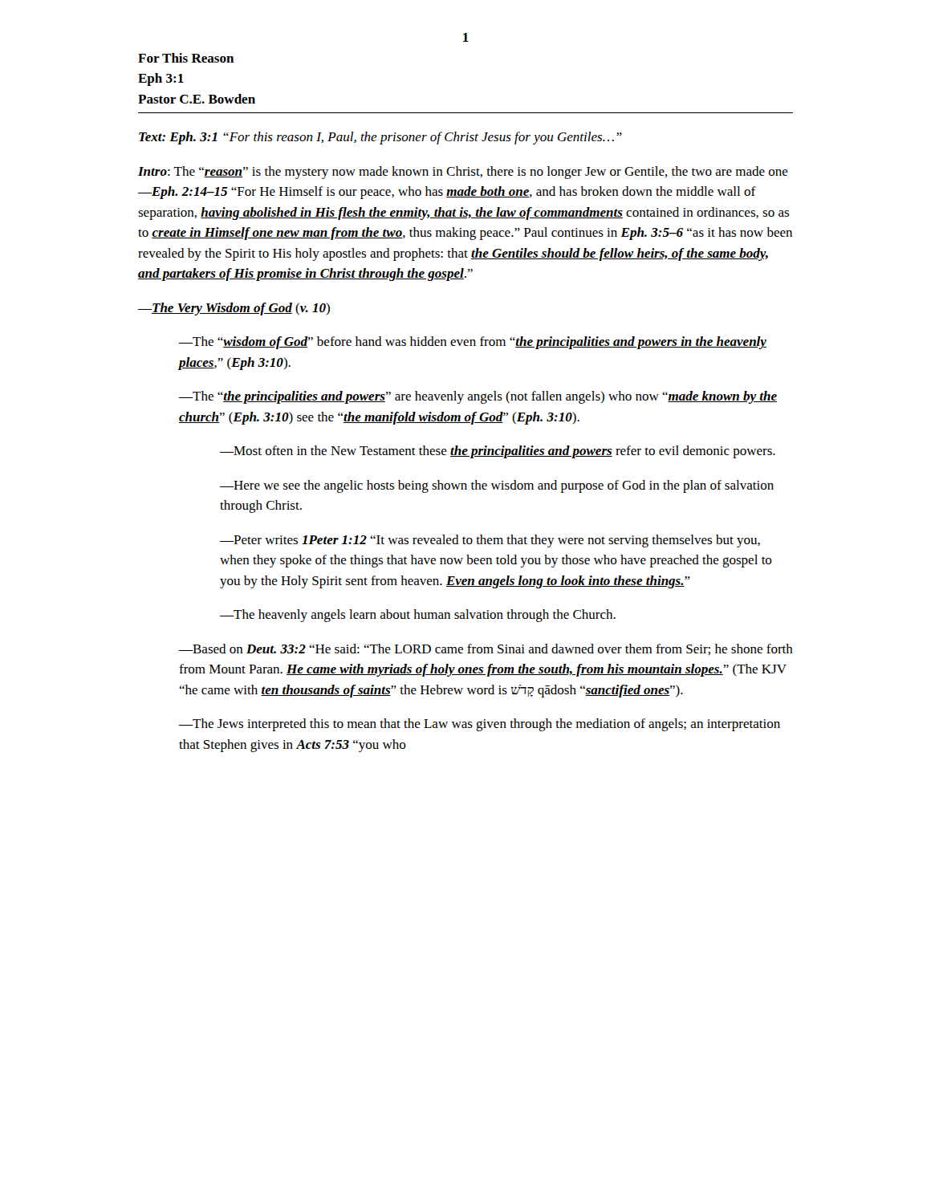1
For This Reason
Eph 3:1
Pastor C.E. Bowden
Text: Eph. 3:1 “For this reason I, Paul, the prisoner of Christ Jesus for you Gentiles…”
Intro: The “reason” is the mystery now made known in Christ, there is no longer Jew or Gentile, the two are made one—Eph. 2:14–15 “For He Himself is our peace, who has made both one, and has broken down the middle wall of separation, having abolished in His flesh the enmity, that is, the law of commandments contained in ordinances, so as to create in Himself one new man from the two, thus making peace.” Paul continues in Eph. 3:5–6 “as it has now been revealed by the Spirit to His holy apostles and prophets: that the Gentiles should be fellow heirs, of the same body, and partakers of His promise in Christ through the gospel.”
—The Very Wisdom of God (v. 10)
—The “wisdom of God” before hand was hidden even from “the principalities and powers in the heavenly places,” (Eph 3:10).
—The “the principalities and powers” are heavenly angels (not fallen angels) who now “made known by the church” (Eph. 3:10) see the “the manifold wisdom of God” (Eph. 3:10).
—Most often in the New Testament these the principalities and powers refer to evil demonic powers.
—Here we see the angelic hosts being shown the wisdom and purpose of God in the plan of salvation through Christ.
—Peter writes 1Peter 1:12 “It was revealed to them that they were not serving themselves but you, when they spoke of the things that have now been told you by those who have preached the gospel to you by the Holy Spirit sent from heaven. Even angels long to look into these things.”
—The heavenly angels learn about human salvation through the Church.
—Based on Deut. 33:2 “He said: “The LORD came from Sinai and dawned over them from Seir; he shone forth from Mount Paran. He came with myriads of holy ones from the south, from his mountain slopes.” (The KJV “he came with ten thousands of saints” the Hebrew word is קָדֹשׁ qādosh “sanctified ones”).
—The Jews interpreted this to mean that the Law was given through the mediation of angels; an interpretation that Stephen gives in Acts 7:53 “you who